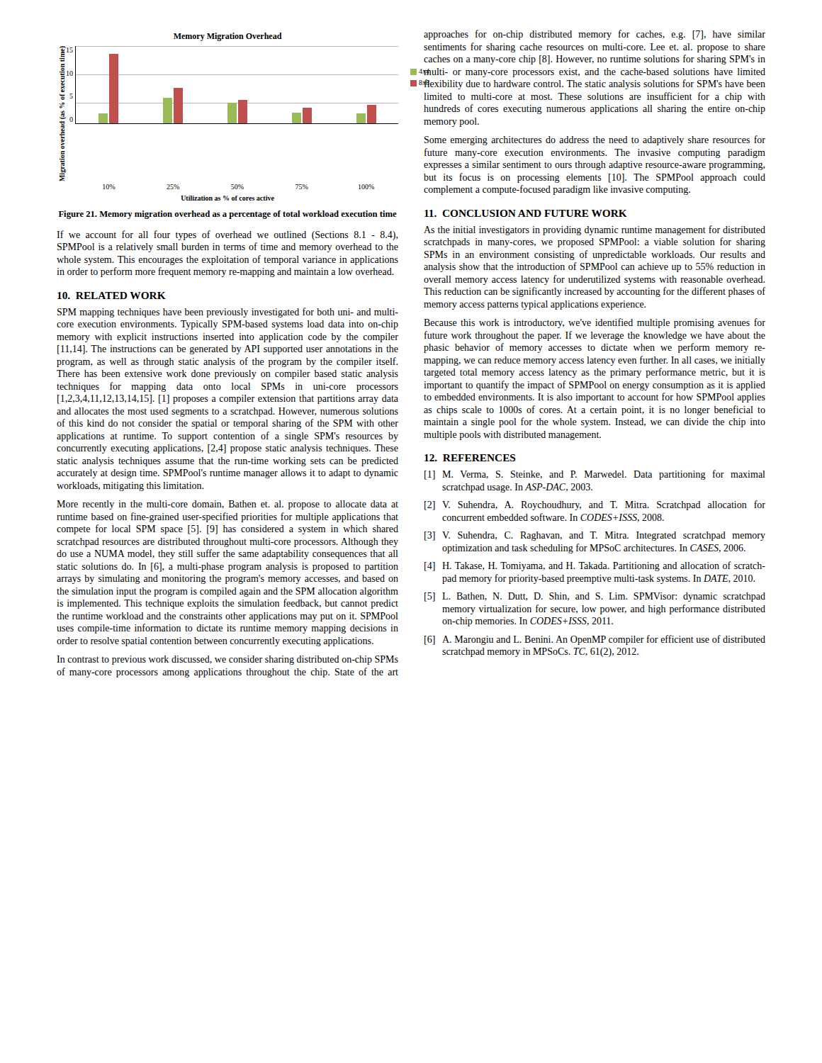Memory Migration Overhead
Migration overhead (as % of execution time)
15 10 5 0
4x4
8x8
10% 25% 50% 75% 100%
Utilization as % of cores active
Figure 21. Memory migration overhead as a percentage of total workload execution time
If we account for all four types of overhead we outlined (Sections 8.1 - 8.4), SPMPool is a relatively small burden in terms of time and memory overhead to the whole system. This encourages the exploitation of temporal variance in applications in order to perform more frequent memory re-mapping and maintain a low overhead.
10. RELATED WORK
SPM mapping techniques have been previously investigated for both uni- and multi-core execution environments. Typically SPM-based systems load data into on-chip memory with explicit instructions inserted into application code by the compiler [11,14]. The instructions can be generated by API supported user annotations in the program, as well as through static analysis of the program by the compiler itself. There has been extensive work done previously on compiler based static analysis techniques for mapping data onto local SPMs in uni-core processors [1,2,3,4,11,12,13,14,15]. [1] proposes a compiler extension that partitions array data and allocates the most used segments to a scratchpad. However, numerous solutions of this kind do not consider the spatial or temporal sharing of the SPM with other applications at runtime. To support contention of a single SPM's resources by concurrently executing applications, [2,4] propose static analysis techniques. These static analysis techniques assume that the run-time working sets can be predicted accurately at design time. SPMPool's runtime manager allows it to adapt to dynamic workloads, mitigating this limitation.
More recently in the multi-core domain, Bathen et. al. propose to allocate data at runtime based on fine-grained user-specified priorities for multiple applications that compete for local SPM space [5]. [9] has considered a system in which shared scratchpad resources are distributed throughout multi-core processors. Although they do use a NUMA model, they still suffer the same adaptability consequences that all static solutions do. In [6], a multi-phase program analysis is proposed to partition arrays by simulating and monitoring the program's memory accesses, and based on the simulation input the program is compiled again and the SPM allocation algorithm is implemented. This technique exploits the simulation feedback, but cannot predict the runtime workload and the constraints other applications may put on it. SPMPool uses compile-time information to dictate its runtime memory mapping decisions in order to resolve spatial contention between concurrently executing applications.
In contrast to previous work discussed, we consider sharing distributed on-chip SPMs of many-core processors among applications throughout the chip. State of the art approaches for on-chip distributed memory for caches, e.g. [7], have similar sentiments for sharing cache resources on multi-core. Lee et. al. propose to share caches on a many-core chip [8]. However, no runtime solutions for sharing SPM's in multi- or many-core processors exist, and the cache-based solutions have limited flexibility due to hardware control. The static analysis solutions for SPM's have been limited to multi-core at most. These solutions are insufficient for a chip with hundreds of cores executing numerous applications all sharing the entire on-chip memory pool.
Some emerging architectures do address the need to adaptively share resources for future many-core execution environments. The invasive computing paradigm expresses a similar sentiment to ours through adaptive resource-aware programming, but its focus is on processing elements [10]. The SPMPool approach could complement a compute-focused paradigm like invasive computing.
11. CONCLUSION AND FUTURE WORK
As the initial investigators in providing dynamic runtime management for distributed scratchpads in many-cores, we proposed SPMPool: a viable solution for sharing SPMs in an environment consisting of unpredictable workloads. Our results and analysis show that the introduction of SPMPool can achieve up to 55% reduction in overall memory access latency for underutilized systems with reasonable overhead. This reduction can be significantly increased by accounting for the different phases of memory access patterns typical applications experience.
Because this work is introductory, we've identified multiple promising avenues for future work throughout the paper. If we leverage the knowledge we have about the phasic behavior of memory accesses to dictate when we perform memory re-mapping, we can reduce memory access latency even further. In all cases, we initially targeted total memory access latency as the primary performance metric, but it is important to quantify the impact of SPMPool on energy consumption as it is applied to embedded environments. It is also important to account for how SPMPool applies as chips scale to 1000s of cores. At a certain point, it is no longer beneficial to maintain a single pool for the whole system. Instead, we can divide the chip into multiple pools with distributed management.
12. REFERENCES
M. Verma, S. Steinke, and P. Marwedel. Data partitioning for maximal scratchpad usage. In ASP-DAC, 2003.
V. Suhendra, A. Roychoudhury, and T. Mitra. Scratchpad allocation for concurrent embedded software. In CODES+ISSS, 2008.
V. Suhendra, C. Raghavan, and T. Mitra. Integrated scratchpad memory optimization and task scheduling for MPSoC architectures. In CASES, 2006.
H. Takase, H. Tomiyama, and H. Takada. Partitioning and allocation of scratch-pad memory for priority-based preemptive multi-task systems. In DATE, 2010.
L. Bathen, N. Dutt, D. Shin, and S. Lim. SPMVisor: dynamic scratchpad memory virtualization for secure, low power, and high performance distributed on-chip memories. In CODES+ISSS, 2011.
A. Marongiu and L. Benini. An OpenMP compiler for efficient use of distributed scratchpad memory in MPSoCs. TC, 61(2), 2012.